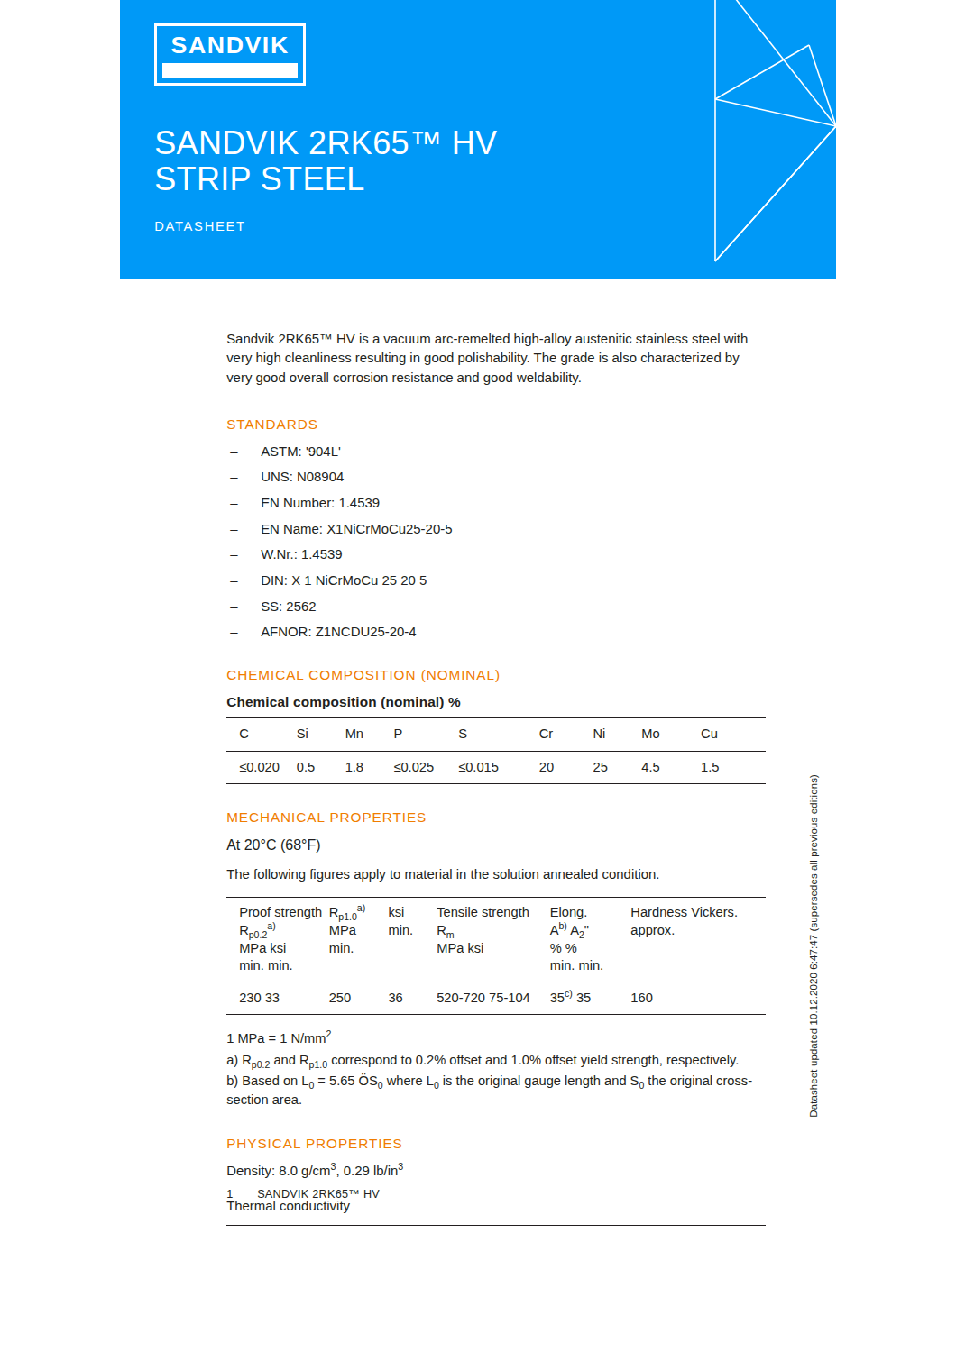SANDVIK
SANDVIK 2RK65™ HVSTRIP STEEL
DATASHEET
Sandvik 2RK65™ HV is a vacuum arc-remelted high-alloy austenitic stainless steel with very high cleanliness resulting in good polishability. The grade is also characterized by very good overall corrosion resistance and good weldability.
STANDARDS
ASTM: '904L'
UNS: N08904
EN Number: 1.4539
EN Name: X1NiCrMoCu25-20-5
W.Nr.: 1.4539
DIN: X 1 NiCrMoCu 25 20 5
SS: 2562
AFNOR: Z1NCDU25-20-4
CHEMICAL COMPOSITION (NOMINAL)
Chemical composition (nominal) %
| C | Si | Mn | P | S | Cr | Ni | Mo | Cu |
| --- | --- | --- | --- | --- | --- | --- | --- | --- |
| ≤0.020 | 0.5 | 1.8 | ≤0.025 | ≤0.015 | 20 | 25 | 4.5 | 1.5 |
MECHANICAL PROPERTIES
At 20°C (68°F)
The following figures apply to material in the solution annealed condition.
| Proof strength R p0.2 a) MPa ksi min. min. | R p1.0 a) MPa min. | ksi min. | Tensile strength R m MPa ksi | Elong. A b) A 2 " % % min. min. | Hardness Vickers. approx. |
| --- | --- | --- | --- | --- | --- |
| 230 33 | 250 | 36 | 520-720 75-104 | 35 c) 35 | 160 |
1 MPa = 1 N/mm2
a) Rp0.2 and Rp1.0 correspond to 0.2% offset and 1.0% offset yield strength, respectively.
b) Based on L0 = 5.65 ÖS0 where L0 is the original gauge length and S0 the original cross-section area.
PHYSICAL PROPERTIES
Density: 8.0 g/cm3, 0.29 lb/in3
Thermal conductivity
Datasheet updated 10.12.2020 6:47:47 (supersedes all previous editions)
1 SANDVIK 2RK65™ HV